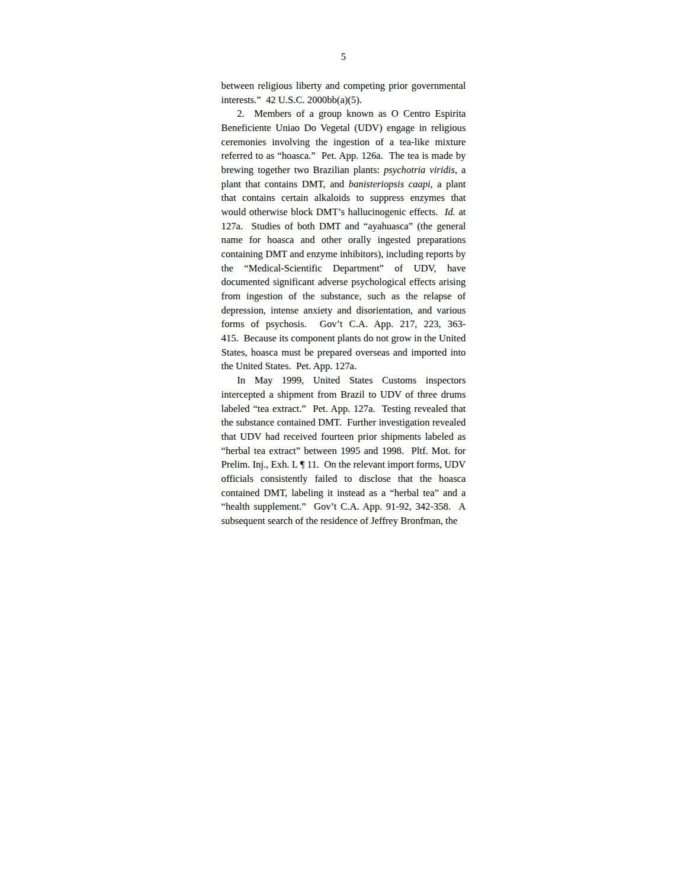5
between religious liberty and competing prior governmental interests.” 42 U.S.C. 2000bb(a)(5).
2. Members of a group known as O Centro Espirita Beneficiente Uniao Do Vegetal (UDV) engage in religious ceremonies involving the ingestion of a tea-like mixture referred to as “hoasca.” Pet. App. 126a. The tea is made by brewing together two Brazilian plants: psychotria viridis, a plant that contains DMT, and banisteriopsis caapi, a plant that contains certain alkaloids to suppress enzymes that would otherwise block DMT’s hallucinogenic effects. Id. at 127a. Studies of both DMT and “ayahuasca” (the general name for hoasca and other orally ingested preparations containing DMT and enzyme inhibitors), including reports by the “Medical-Scientific Department” of UDV, have documented significant adverse psychological effects arising from ingestion of the substance, such as the relapse of depression, intense anxiety and disorientation, and various forms of psychosis. Gov’t C.A. App. 217, 223, 363-415. Because its component plants do not grow in the United States, hoasca must be prepared overseas and imported into the United States. Pet. App. 127a.
In May 1999, United States Customs inspectors intercepted a shipment from Brazil to UDV of three drums labeled “tea extract.” Pet. App. 127a. Testing revealed that the substance contained DMT. Further investigation revealed that UDV had received fourteen prior shipments labeled as “herbal tea extract” between 1995 and 1998. Pltf. Mot. for Prelim. Inj., Exh. L ¶ 11. On the relevant import forms, UDV officials consistently failed to disclose that the hoasca contained DMT, labeling it instead as a “herbal tea” and a “health supplement.” Gov’t C.A. App. 91-92, 342-358. A subsequent search of the residence of Jeffrey Bronfman, the